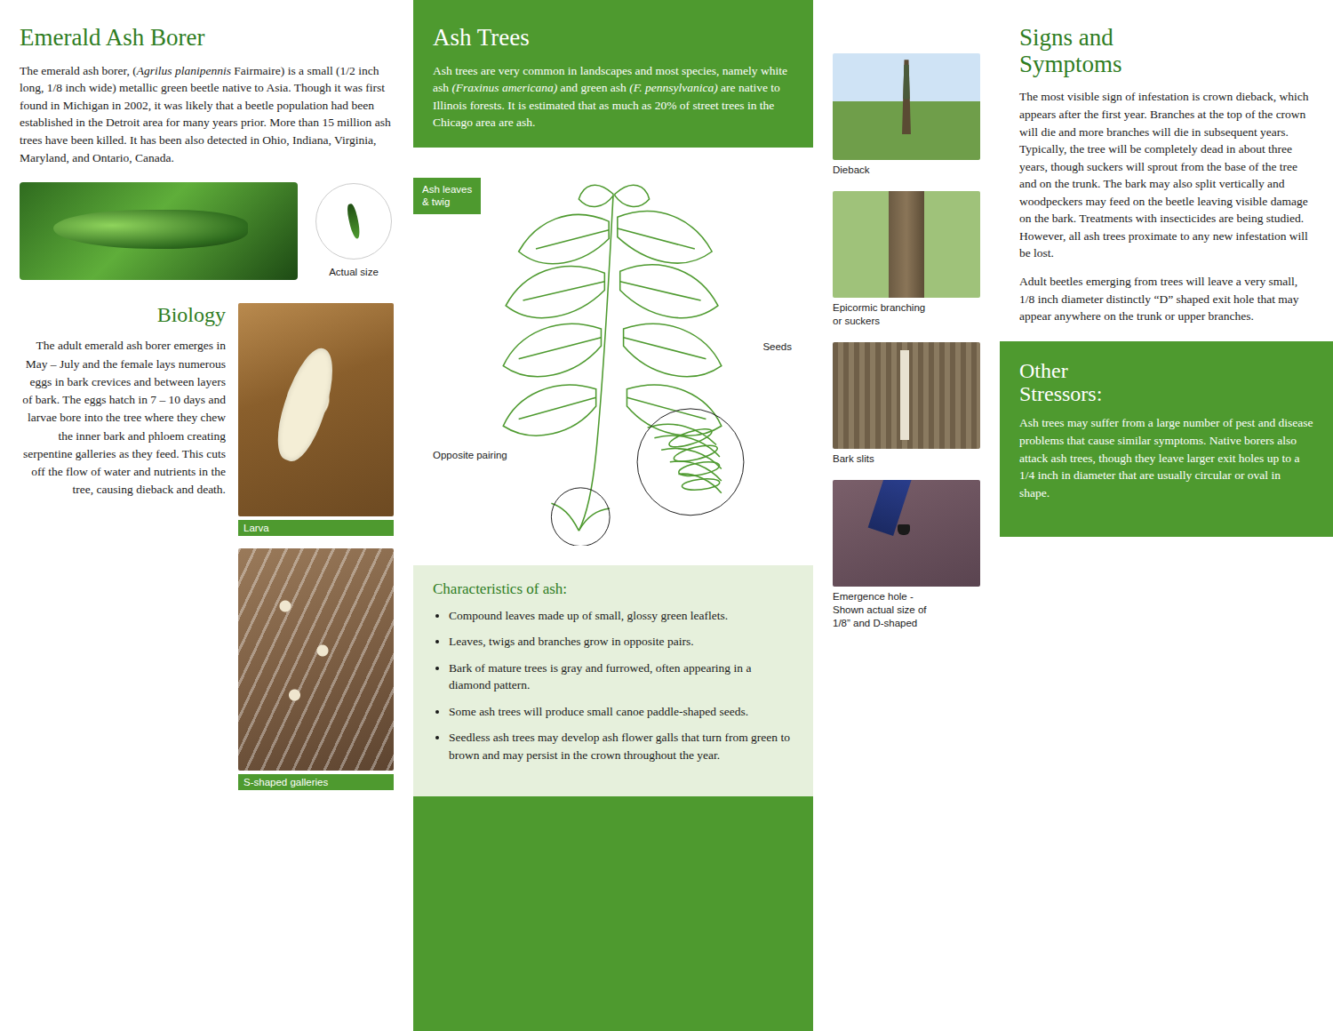Emerald Ash Borer
The emerald ash borer, (Agrilus planipennis Fairmaire) is a small (1/2 inch long, 1/8 inch wide) metallic green beetle native to Asia. Though it was first found in Michigan in 2002, it was likely that a beetle population had been established in the Detroit area for many years prior. More than 15 million ash trees have been killed. It has been also detected in Ohio, Indiana, Virginia, Maryland, and Ontario, Canada.
Actual size
Biology
The adult emerald ash borer emerges in May – July and the female lays numerous eggs in bark crevices and between layers of bark. The eggs hatch in 7 – 10 days and larvae bore into the tree where they chew the inner bark and phloem creating serpentine galleries as they feed. This cuts off the flow of water and nutrients in the tree, causing dieback and death.
Larva
S-shaped galleries
Ash Trees
Ash trees are very common in landscapes and most species, namely white ash (Fraxinus americana) and green ash (F. pennsylvanica) are native to Illinois forests. It is estimated that as much as 20% of street trees in the Chicago area are ash.
Ash leaves
& twig
Seeds Opposite pairing
Characteristics of ash:
Compound leaves made up of small, glossy green leaflets.
Leaves, twigs and branches grow in opposite pairs.
Bark of mature trees is gray and furrowed, often appearing in a diamond pattern.
Some ash trees will produce small canoe paddle-shaped seeds.
Seedless ash trees may develop ash flower galls that turn from green to brown and may persist in the crown throughout the year.
Dieback
Epicormic branching
or suckers
Bark slits
Emergence hole -
Shown actual size of
1/8” and D-shaped
Signs and
Symptoms
The most visible sign of infestation is crown dieback, which appears after the first year. Branches at the top of the crown will die and more branches will die in subsequent years. Typically, the tree will be completely dead in about three years, though suckers will sprout from the base of the tree and on the trunk. The bark may also split vertically and woodpeckers may feed on the beetle leaving visible damage on the bark. Treatments with insecticides are being studied. However, all ash trees proximate to any new infestation will be lost.
Adult beetles emerging from trees will leave a very small, 1/8 inch diameter distinctly “D” shaped exit hole that may appear anywhere on the trunk or upper branches.
Other
Stressors:
Ash trees may suffer from a large number of pest and disease problems that cause similar symptoms. Native borers also attack ash trees, though they leave larger exit holes up to a 1/4 inch in diameter that are usually circular or oval in shape.